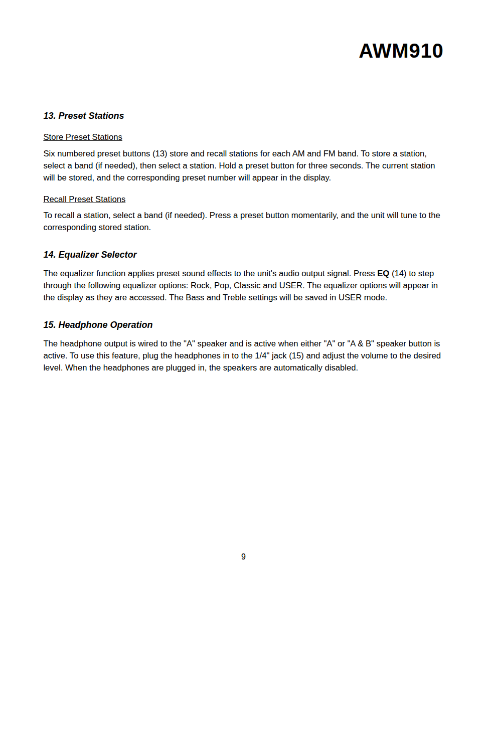AWM910
13. Preset Stations
Store Preset Stations
Six numbered preset buttons (13) store and recall stations for each AM and FM band. To store a station, select a band (if needed), then select a station. Hold a preset button for three seconds. The current station will be stored, and the corresponding preset number will appear in the display.
Recall Preset Stations
To recall a station, select a band (if needed). Press a preset button momentarily, and the unit will tune to the corresponding stored station.
14. Equalizer Selector
The equalizer function applies preset sound effects to the unit's audio output signal. Press EQ (14) to step through the following equalizer options: Rock, Pop, Classic and USER. The equalizer options will appear in the display as they are accessed. The Bass and Treble settings will be saved in USER mode.
15. Headphone Operation
The headphone output is wired to the "A" speaker and is active when either "A" or "A & B" speaker button is active. To use this feature, plug the headphones in to the 1/4" jack (15) and adjust the volume to the desired level. When the headphones are plugged in, the speakers are automatically disabled.
9